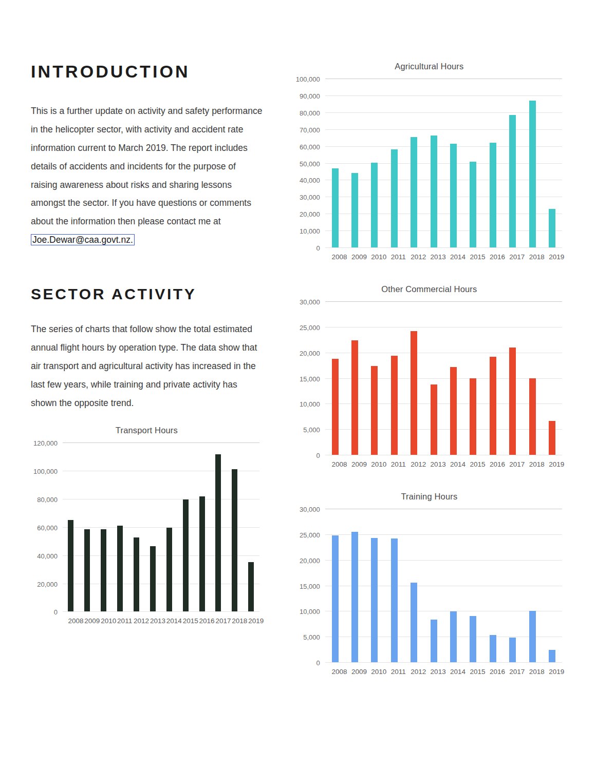Introduction
This is a further update on activity and safety performance in the helicopter sector, with activity and accident rate information current to March 2019. The report includes details of accidents and incidents for the purpose of raising awareness about risks and sharing lessons amongst the sector. If you have questions or comments about the information then please contact me at Joe.Dewar@caa.govt.nz.
Sector Activity
The series of charts that follow show the total estimated annual flight hours by operation type. The data show that air transport and agricultural activity has increased in the last few years, while training and private activity has shown the opposite trend.
Transport Hours
120,000
100,000
80,000
60,000
40,000
20,000
0
200820092010201120122013201420152016201720182019
Agricultural Hours
100,000
90,000
80,000
70,000
60,000
50,000
40,000
30,000
20,000
10,000
0
200820092010201120122013201420152016201720182019
Other Commercial Hours
30,000
25,000
20,000
15,000
10,000
5,000
0
200820092010201120122013201420152016201720182019
Training Hours
30,000
25,000
20,000
15,000
10,000
5,000
0
200820092010201120122013201420152016201720182019